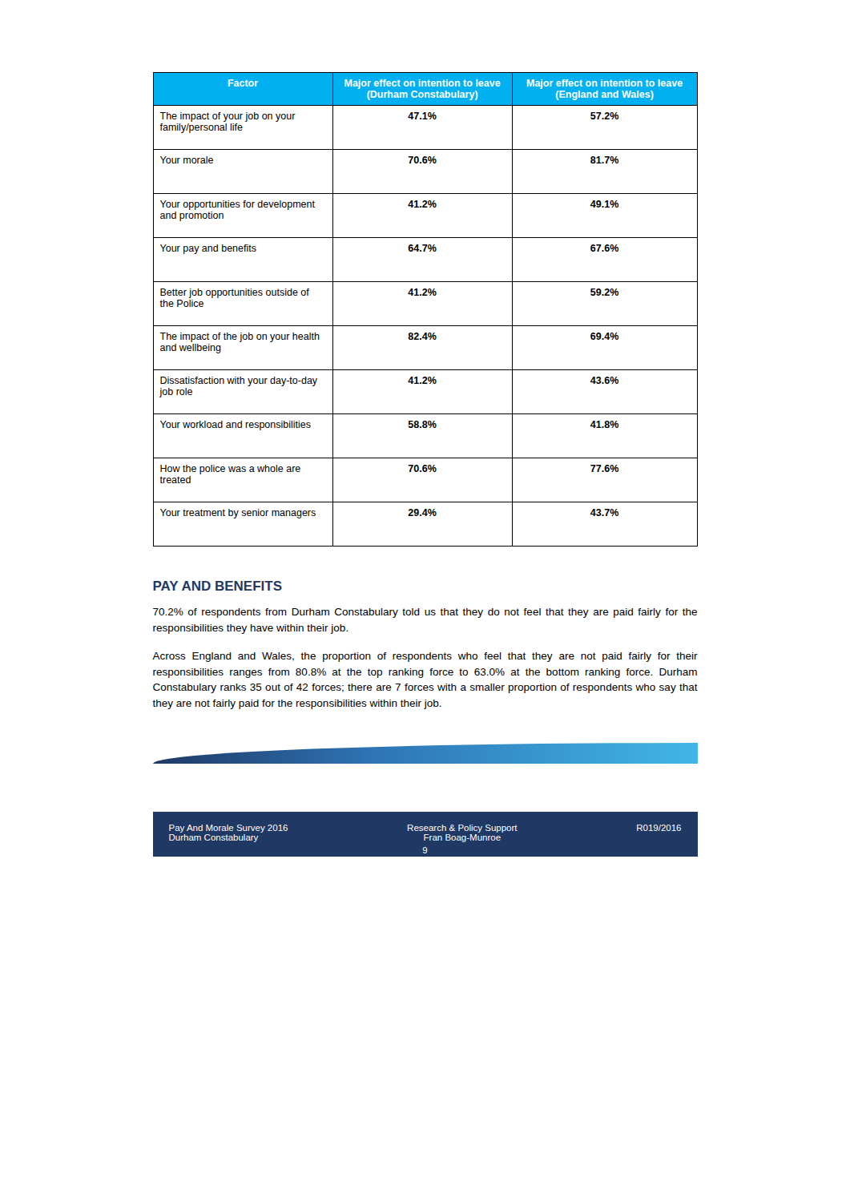| Factor | Major effect on intention to leave (Durham Constabulary) | Major effect on intention to leave (England and Wales) |
| --- | --- | --- |
| The impact of your job on your family/personal life | 47.1% | 57.2% |
| Your morale | 70.6% | 81.7% |
| Your opportunities for development and promotion | 41.2% | 49.1% |
| Your pay and benefits | 64.7% | 67.6% |
| Better job opportunities outside of the Police | 41.2% | 59.2% |
| The impact of the job on your health and wellbeing | 82.4% | 69.4% |
| Dissatisfaction with your day-to-day job role | 41.2% | 43.6% |
| Your workload and responsibilities | 58.8% | 41.8% |
| How the police was a whole are treated | 70.6% | 77.6% |
| Your treatment by senior managers | 29.4% | 43.7% |
PAY AND BENEFITS
70.2% of respondents from Durham Constabulary told us that they do not feel that they are paid fairly for the responsibilities they have within their job.
Across England and Wales, the proportion of respondents who feel that they are not paid fairly for their responsibilities ranges from 80.8% at the top ranking force to 63.0% at the bottom ranking force. Durham Constabulary ranks 35 out of 42 forces; there are 7 forces with a smaller proportion of respondents who say that they are not fairly paid for the responsibilities within their job.
Pay And Morale Survey 2016 Durham Constabulary
Research & Policy Support Fran Boag-Munroe
R019/2016
9